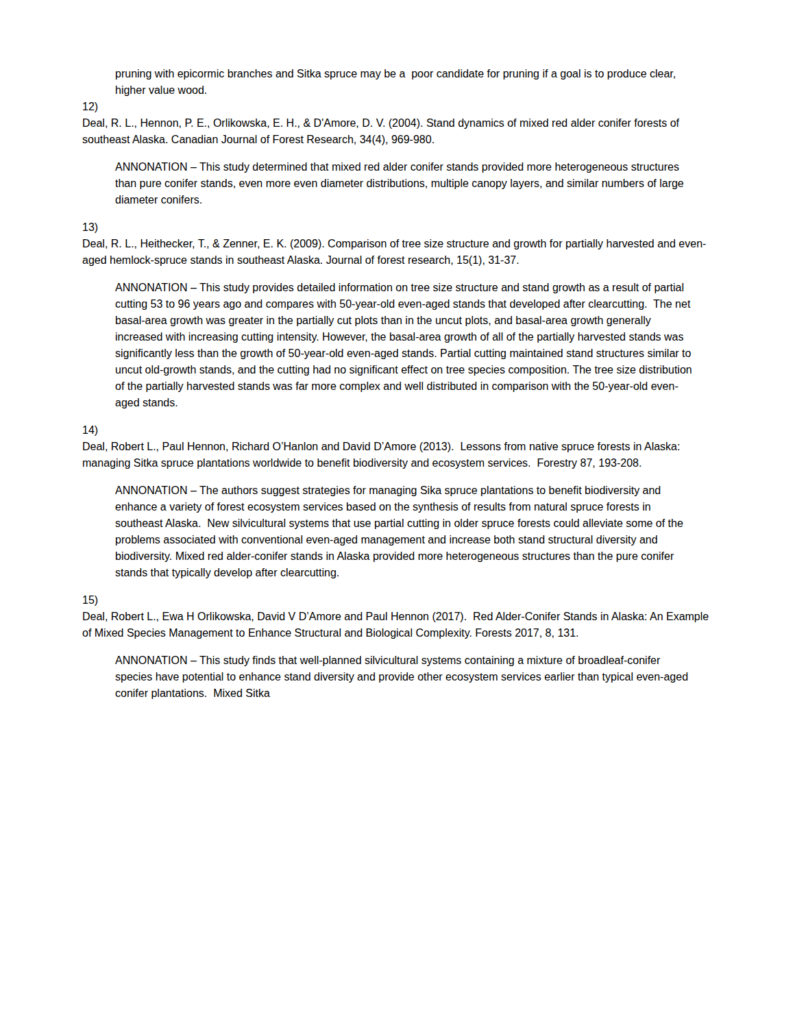pruning with epicormic branches and Sitka spruce may be a poor candidate for pruning if a goal is to produce clear, higher value wood.
12)
Deal, R. L., Hennon, P. E., Orlikowska, E. H., & D'Amore, D. V. (2004). Stand dynamics of mixed red alder conifer forests of southeast Alaska. Canadian Journal of Forest Research, 34(4), 969-980.
ANNONATION – This study determined that mixed red alder conifer stands provided more heterogeneous structures than pure conifer stands, even more even diameter distributions, multiple canopy layers, and similar numbers of large diameter conifers.
13)
Deal, R. L., Heithecker, T., & Zenner, E. K. (2009). Comparison of tree size structure and growth for partially harvested and even-aged hemlock-spruce stands in southeast Alaska. Journal of forest research, 15(1), 31-37.
ANNONATION – This study provides detailed information on tree size structure and stand growth as a result of partial cutting 53 to 96 years ago and compares with 50-year-old even-aged stands that developed after clearcutting. The net basal-area growth was greater in the partially cut plots than in the uncut plots, and basal-area growth generally increased with increasing cutting intensity. However, the basal-area growth of all of the partially harvested stands was significantly less than the growth of 50-year-old even-aged stands. Partial cutting maintained stand structures similar to uncut old-growth stands, and the cutting had no significant effect on tree species composition. The tree size distribution of the partially harvested stands was far more complex and well distributed in comparison with the 50-year-old even-aged stands.
14)
Deal, Robert L., Paul Hennon, Richard O’Hanlon and David D’Amore (2013). Lessons from native spruce forests in Alaska: managing Sitka spruce plantations worldwide to benefit biodiversity and ecosystem services. Forestry 87, 193-208.
ANNONATION – The authors suggest strategies for managing Sika spruce plantations to benefit biodiversity and enhance a variety of forest ecosystem services based on the synthesis of results from natural spruce forests in southeast Alaska. New silvicultural systems that use partial cutting in older spruce forests could alleviate some of the problems associated with conventional even-aged management and increase both stand structural diversity and biodiversity. Mixed red alder-conifer stands in Alaska provided more heterogeneous structures than the pure conifer stands that typically develop after clearcutting.
15)
Deal, Robert L., Ewa H Orlikowska, David V D’Amore and Paul Hennon (2017). Red Alder-Conifer Stands in Alaska: An Example of Mixed Species Management to Enhance Structural and Biological Complexity. Forests 2017, 8, 131.
ANNONATION – This study finds that well-planned silvicultural systems containing a mixture of broadleaf-conifer species have potential to enhance stand diversity and provide other ecosystem services earlier than typical even-aged conifer plantations. Mixed Sitka